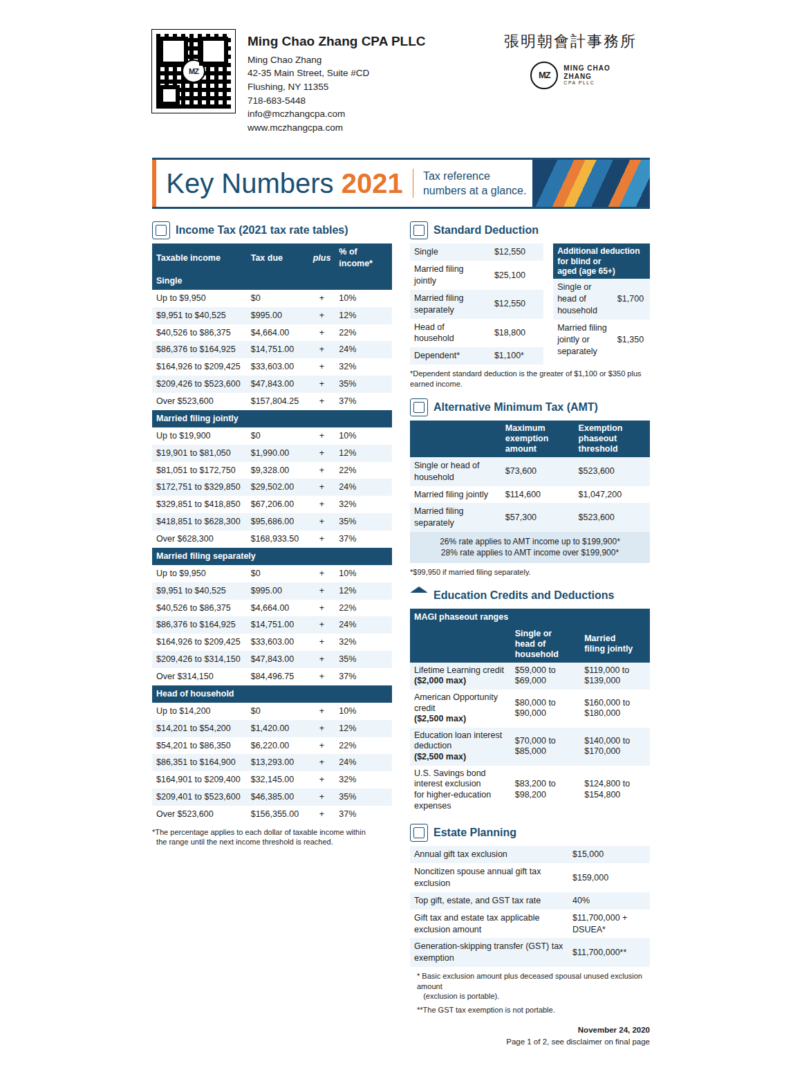MZ
Ming Chao Zhang CPA PLLC
Ming Chao Zhang
42-35 Main Street, Suite #CD
Flushing, NY 11355
718-683-5448
info@mczhangcpa.com
www.mczhangcpa.com
張明朝會計事務所
MZ MING CHAO
ZHANGCPA PLLC
Key Numbers 2021
Tax reference numbers at a glance.
Income Tax (2021 tax rate tables)
| Taxable income | Tax due | plus | % of income* |
| --- | --- | --- | --- |
| Single |
| Up to $9,950 | $0 | + | 10% |
| $9,951 to $40,525 | $995.00 | + | 12% |
| $40,526 to $86,375 | $4,664.00 | + | 22% |
| $86,376 to $164,925 | $14,751.00 | + | 24% |
| $164,926 to $209,425 | $33,603.00 | + | 32% |
| $209,426 to $523,600 | $47,843.00 | + | 35% |
| Over $523,600 | $157,804.25 | + | 37% |
| Married filing jointly |
| Up to $19,900 | $0 | + | 10% |
| $19,901 to $81,050 | $1,990.00 | + | 12% |
| $81,051 to $172,750 | $9,328.00 | + | 22% |
| $172,751 to $329,850 | $29,502.00 | + | 24% |
| $329,851 to $418,850 | $67,206.00 | + | 32% |
| $418,851 to $628,300 | $95,686.00 | + | 35% |
| Over $628,300 | $168,933.50 | + | 37% |
| Married filing separately |
| Up to $9,950 | $0 | + | 10% |
| $9,951 to $40,525 | $995.00 | + | 12% |
| $40,526 to $86,375 | $4,664.00 | + | 22% |
| $86,376 to $164,925 | $14,751.00 | + | 24% |
| $164,926 to $209,425 | $33,603.00 | + | 32% |
| $209,426 to $314,150 | $47,843.00 | + | 35% |
| Over $314,150 | $84,496.75 | + | 37% |
| Head of household |
| Up to $14,200 | $0 | + | 10% |
| $14,201 to $54,200 | $1,420.00 | + | 12% |
| $54,201 to $86,350 | $6,220.00 | + | 22% |
| $86,351 to $164,900 | $13,293.00 | + | 24% |
| $164,901 to $209,400 | $32,145.00 | + | 32% |
| $209,401 to $523,600 | $46,385.00 | + | 35% |
| Over $523,600 | $156,355.00 | + | 37% |
*The percentage applies to each dollar of taxable income within
the range until the next income threshold is reached.
Standard Deduction
| Single | $12,550 |
| Married filing jointly | $25,100 |
| Married filing separately | $12,550 |
| Head of household | $18,800 |
| Dependent* | $1,100* |
| Additional deduction for blind or aged (age 65+) |
| --- |
| Single or head of household | $1,700 |
| Married filing jointly or separately | $1,350 |
*Dependent standard deduction is the greater of $1,100 or $350 plus earned income.
Alternative Minimum Tax (AMT)
| | Maximum exemption amount | Exemption phaseout threshold |
| --- | --- | --- |
| Single or head of household | $73,600 | $523,600 |
| Married filing jointly | $114,600 | $1,047,200 |
| Married filing separately | $57,300 | $523,600 |
| 26% rate applies to AMT income up to $199,900* 28% rate applies to AMT income over $199,900* |
*$99,950 if married filing separately.
Education Credits and Deductions
| MAGI phaseout ranges |
| --- |
| | Single or head of household | Married filing jointly |
| Lifetime Learning credit ($2,000 max) | $59,000 to $69,000 | $119,000 to $139,000 |
| American Opportunity credit ($2,500 max) | $80,000 to $90,000 | $160,000 to $180,000 |
| Education loan interest deduction ($2,500 max) | $70,000 to $85,000 | $140,000 to $170,000 |
| U.S. Savings bond interest exclusion for higher-education expenses | $83,200 to $98,200 | $124,800 to $154,800 |
Estate Planning
| Annual gift tax exclusion | $15,000 |
| Noncitizen spouse annual gift tax exclusion | $159,000 |
| Top gift, estate, and GST tax rate | 40% |
| Gift tax and estate tax applicable exclusion amount | $11,700,000 + DSUEA* |
| Generation-skipping transfer (GST) tax exemption | $11,700,000** |
* Basic exclusion amount plus deceased spousal unused exclusion amount
(exclusion is portable).
**The GST tax exemption is not portable.
November 24, 2020
Page 1 of 2, see disclaimer on final page